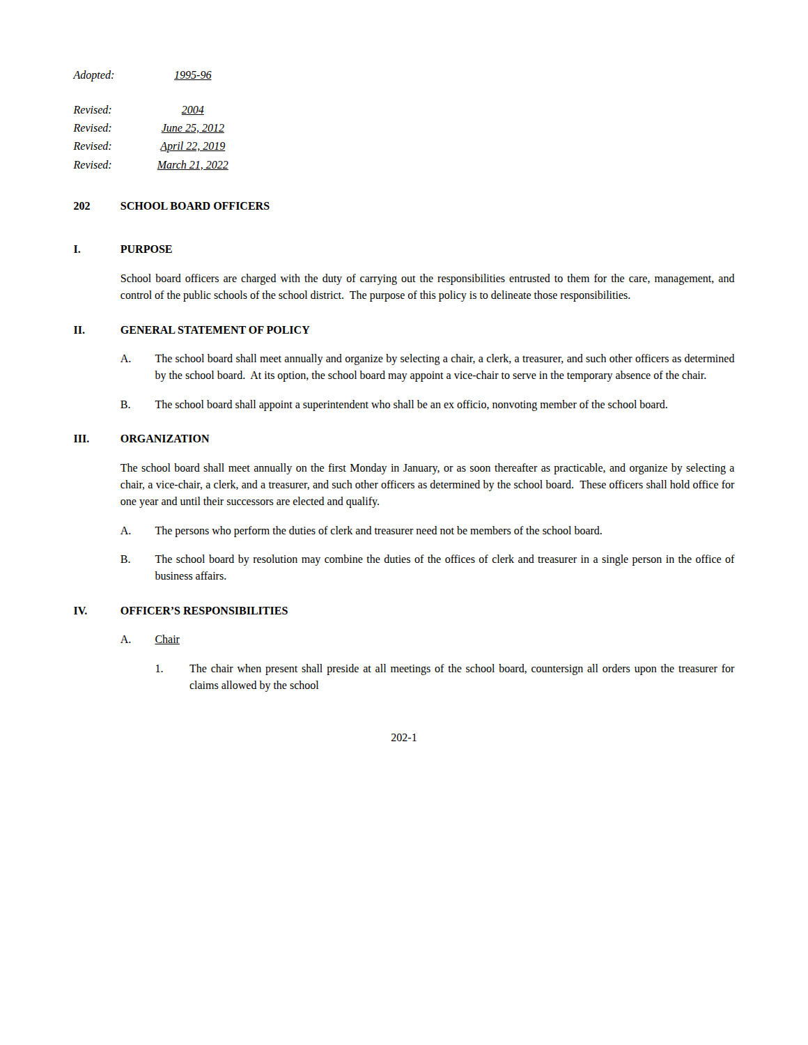Adopted: 1995-96
Revised: 2004
Revised: June 25, 2012
Revised: April 22, 2019
Revised: March 21, 2022
202 SCHOOL BOARD OFFICERS
I. PURPOSE
School board officers are charged with the duty of carrying out the responsibilities entrusted to them for the care, management, and control of the public schools of the school district. The purpose of this policy is to delineate those responsibilities.
II. GENERAL STATEMENT OF POLICY
A. The school board shall meet annually and organize by selecting a chair, a clerk, a treasurer, and such other officers as determined by the school board. At its option, the school board may appoint a vice-chair to serve in the temporary absence of the chair.
B. The school board shall appoint a superintendent who shall be an ex officio, nonvoting member of the school board.
III. ORGANIZATION
The school board shall meet annually on the first Monday in January, or as soon thereafter as practicable, and organize by selecting a chair, a vice-chair, a clerk, and a treasurer, and such other officers as determined by the school board. These officers shall hold office for one year and until their successors are elected and qualify.
A. The persons who perform the duties of clerk and treasurer need not be members of the school board.
B. The school board by resolution may combine the duties of the offices of clerk and treasurer in a single person in the office of business affairs.
IV. OFFICER’S RESPONSIBILITIES
A. Chair
1. The chair when present shall preside at all meetings of the school board, countersign all orders upon the treasurer for claims allowed by the school
202-1